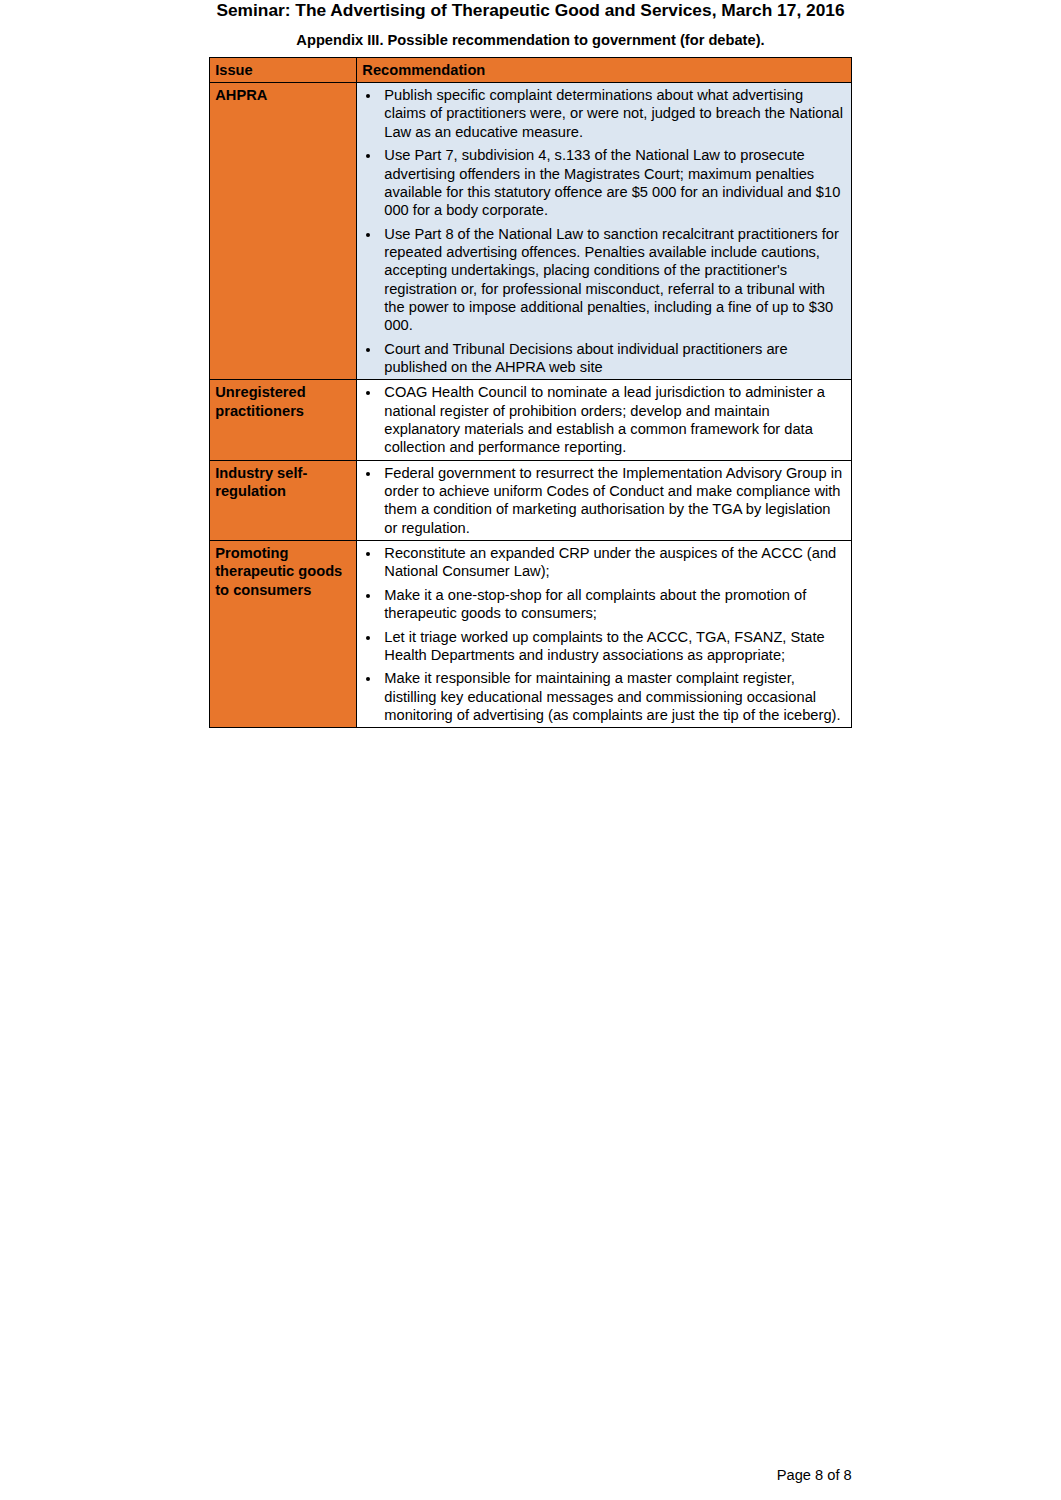Seminar: The Advertising of Therapeutic Good and Services, March 17, 2016
Appendix III. Possible recommendation to government (for debate).
| Issue | Recommendation |
| --- | --- |
| AHPRA | Publish specific complaint determinations about what advertising claims of practitioners were, or were not, judged to breach the National Law as an educative measure. Use Part 7, subdivision 4, s.133 of the National Law to prosecute advertising offenders in the Magistrates Court; maximum penalties available for this statutory offence are $5 000 for an individual and $10 000 for a body corporate. Use Part 8 of the National Law to sanction recalcitrant practitioners for repeated advertising offences. Penalties available include cautions, accepting undertakings, placing conditions of the practitioner's registration or, for professional misconduct, referral to a tribunal with the power to impose additional penalties, including a fine of up to $30 000. Court and Tribunal Decisions about individual practitioners are published on the AHPRA web site |
| Unregistered practitioners | COAG Health Council to nominate a lead jurisdiction to administer a national register of prohibition orders; develop and maintain explanatory materials and establish a common framework for data collection and performance reporting. |
| Industry self-regulation | Federal government to resurrect the Implementation Advisory Group in order to achieve uniform Codes of Conduct and make compliance with them a condition of marketing authorisation by the TGA by legislation or regulation. |
| Promoting therapeutic goods to consumers | Reconstitute an expanded CRP under the auspices of the ACCC (and National Consumer Law); Make it a one-stop-shop for all complaints about the promotion of therapeutic goods to consumers; Let it triage worked up complaints to the ACCC, TGA, FSANZ, State Health Departments and industry associations as appropriate; Make it responsible for maintaining a master complaint register, distilling key educational messages and commissioning occasional monitoring of advertising (as complaints are just the tip of the iceberg). |
Page 8 of 8